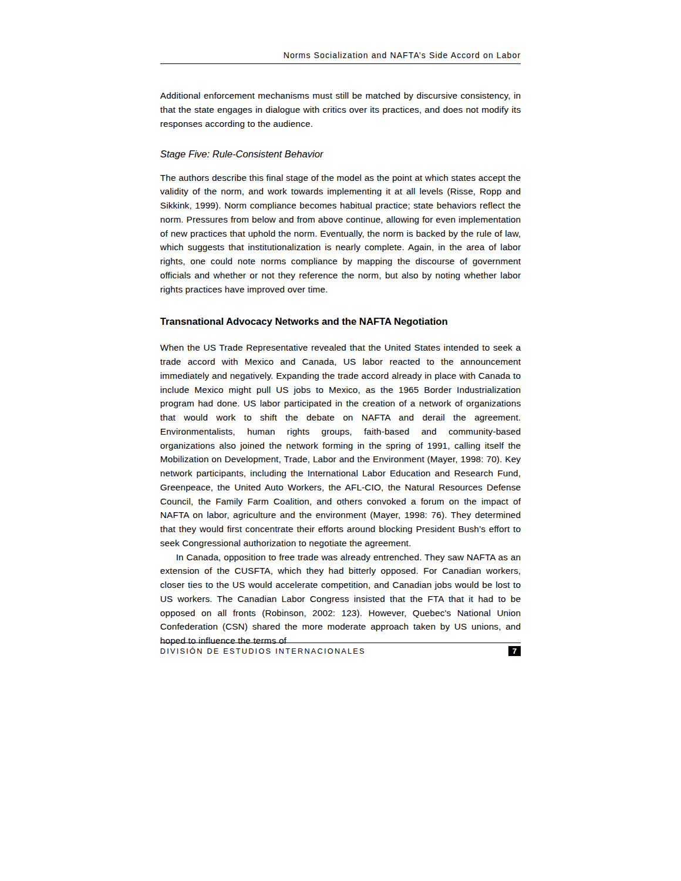Norms Socialization and NAFTA’s Side Accord on Labor
Additional enforcement mechanisms must still be matched by discursive consistency, in that the state engages in dialogue with critics over its practices, and does not modify its responses according to the audience.
Stage Five: Rule-Consistent Behavior
The authors describe this final stage of the model as the point at which states accept the validity of the norm, and work towards implementing it at all levels (Risse, Ropp and Sikkink, 1999). Norm compliance becomes habitual practice; state behaviors reflect the norm. Pressures from below and from above continue, allowing for even implementation of new practices that uphold the norm. Eventually, the norm is backed by the rule of law, which suggests that institutionalization is nearly complete. Again, in the area of labor rights, one could note norms compliance by mapping the discourse of government officials and whether or not they reference the norm, but also by noting whether labor rights practices have improved over time.
Transnational Advocacy Networks and the NAFTA Negotiation
When the US Trade Representative revealed that the United States intended to seek a trade accord with Mexico and Canada, US labor reacted to the announcement immediately and negatively. Expanding the trade accord already in place with Canada to include Mexico might pull US jobs to Mexico, as the 1965 Border Industrialization program had done. US labor participated in the creation of a network of organizations that would work to shift the debate on NAFTA and derail the agreement. Environmentalists, human rights groups, faith-based and community-based organizations also joined the network forming in the spring of 1991, calling itself the Mobilization on Development, Trade, Labor and the Environment (Mayer, 1998: 70). Key network participants, including the International Labor Education and Research Fund, Greenpeace, the United Auto Workers, the AFL-CIO, the Natural Resources Defense Council, the Family Farm Coalition, and others convoked a forum on the impact of NAFTA on labor, agriculture and the environment (Mayer, 1998: 76). They determined that they would first concentrate their efforts around blocking President Bush’s effort to seek Congressional authorization to negotiate the agreement.
In Canada, opposition to free trade was already entrenched. They saw NAFTA as an extension of the CUSFTA, which they had bitterly opposed. For Canadian workers, closer ties to the US would accelerate competition, and Canadian jobs would be lost to US workers. The Canadian Labor Congress insisted that the FTA that it had to be opposed on all fronts (Robinson, 2002: 123). However, Quebec's National Union Confederation (CSN) shared the more moderate approach taken by US unions, and hoped to influence the terms of
DIVISIÓN DE ESTUDIOS INTERNACIONALES 7